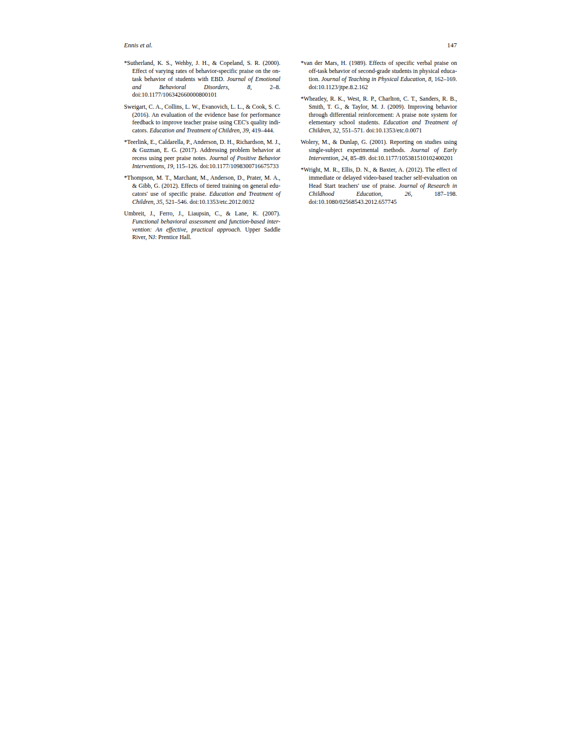Ennis et al. 147
*Sutherland, K. S., Wehby, J. H., & Copeland, S. R. (2000). Effect of varying rates of behavior-specific praise on the on-task behavior of students with EBD. Journal of Emotional and Behavioral Disorders, 8, 2–8. doi:10.1177/106342660000800101
Sweigart, C. A., Collins, L. W., Evanovich, L. L., & Cook, S. C. (2016). An evaluation of the evidence base for performance feedback to improve teacher praise using CEC's quality indicators. Education and Treatment of Children, 39, 419–444.
*Teerlink, E., Caldarella, P., Anderson, D. H., Richardson, M. J., & Guzman, E. G. (2017). Addressing problem behavior at recess using peer praise notes. Journal of Positive Behavior Interventions, 19, 115–126. doi:10.1177/1098300716675733
*Thompson, M. T., Marchant, M., Anderson, D., Prater, M. A., & Gibb, G. (2012). Effects of tiered training on general educators' use of specific praise. Education and Treatment of Children, 35, 521–546. doi:10.1353/etc.2012.0032
Umbreit, J., Ferro, J., Liaupsin, C., & Lane, K. (2007). Functional behavioral assessment and function-based intervention: An effective, practical approach. Upper Saddle River, NJ: Prentice Hall.
*van der Mars, H. (1989). Effects of specific verbal praise on off-task behavior of second-grade students in physical education. Journal of Teaching in Physical Education, 8, 162–169. doi:10.1123/jtpe.8.2.162
*Wheatley, R. K., West, R. P., Charlton, C. T., Sanders, R. B., Smith, T. G., & Taylor, M. J. (2009). Improving behavior through differential reinforcement: A praise note system for elementary school students. Education and Treatment of Children, 32, 551–571. doi:10.1353/etc.0.0071
Wolery, M., & Dunlap, G. (2001). Reporting on studies using single-subject experimental methods. Journal of Early Intervention, 24, 85–89. doi:10.1177/105381510102400201
*Wright, M. R., Ellis, D. N., & Baxter, A. (2012). The effect of immediate or delayed video-based teacher self-evaluation on Head Start teachers' use of praise. Journal of Research in Childhood Education, 26, 187–198. doi:10.1080/02568543.2012.657745